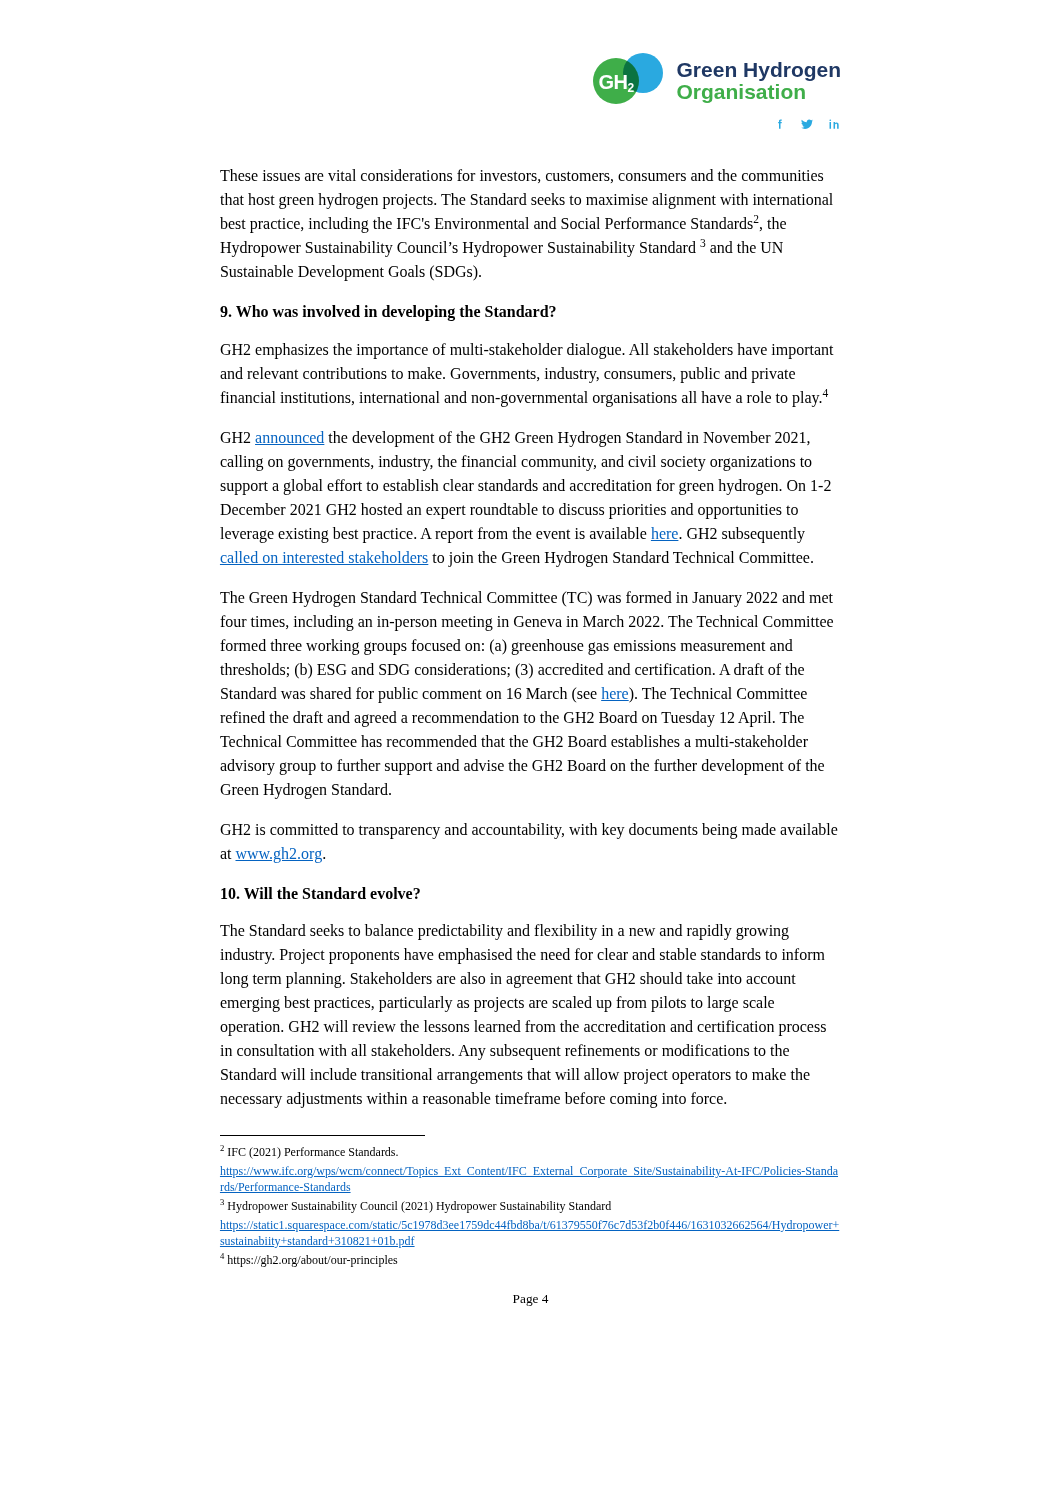GH2
Green Hydrogen Organisation
These issues are vital considerations for investors, customers, consumers and the communities that host green hydrogen projects. The Standard seeks to maximise alignment with international best practice, including the IFC's Environmental and Social Performance Standards2, the Hydropower Sustainability Council’s Hydropower Sustainability Standard 3 and the UN Sustainable Development Goals (SDGs).
9. Who was involved in developing the Standard?
GH2 emphasizes the importance of multi-stakeholder dialogue. All stakeholders have important and relevant contributions to make. Governments, industry, consumers, public and private financial institutions, international and non-governmental organisations all have a role to play.4
GH2 announced the development of the GH2 Green Hydrogen Standard in November 2021, calling on governments, industry, the financial community, and civil society organizations to support a global effort to establish clear standards and accreditation for green hydrogen. On 1-2 December 2021 GH2 hosted an expert roundtable to discuss priorities and opportunities to leverage existing best practice. A report from the event is available here. GH2 subsequently called on interested stakeholders to join the Green Hydrogen Standard Technical Committee.
The Green Hydrogen Standard Technical Committee (TC) was formed in January 2022 and met four times, including an in-person meeting in Geneva in March 2022. The Technical Committee formed three working groups focused on: (a) greenhouse gas emissions measurement and thresholds; (b) ESG and SDG considerations; (3) accredited and certification. A draft of the Standard was shared for public comment on 16 March (see here). The Technical Committee refined the draft and agreed a recommendation to the GH2 Board on Tuesday 12 April. The Technical Committee has recommended that the GH2 Board establishes a multi-stakeholder advisory group to further support and advise the GH2 Board on the further development of the Green Hydrogen Standard.
GH2 is committed to transparency and accountability, with key documents being made available at www.gh2.org.
10. Will the Standard evolve?
The Standard seeks to balance predictability and flexibility in a new and rapidly growing industry. Project proponents have emphasised the need for clear and stable standards to inform long term planning. Stakeholders are also in agreement that GH2 should take into account emerging best practices, particularly as projects are scaled up from pilots to large scale operation. GH2 will review the lessons learned from the accreditation and certification process in consultation with all stakeholders. Any subsequent refinements or modifications to the Standard will include transitional arrangements that will allow project operators to make the necessary adjustments within a reasonable timeframe before coming into force.
2 IFC (2021) Performance Standards.
https://www.ifc.org/wps/wcm/connect/Topics_Ext_Content/IFC_External_Corporate_Site/Sustainability-At-IFC/Policies-Standards/Performance-Standards
3 Hydropower Sustainability Council (2021) Hydropower Sustainability Standard
https://static1.squarespace.com/static/5c1978d3ee1759dc44fbd8ba/t/61379550f76c7d53f2b0f446/1631032662564/Hydropower+sustainabiity+standard+310821+01b.pdf
4 https://gh2.org/about/our-principles
Page 4